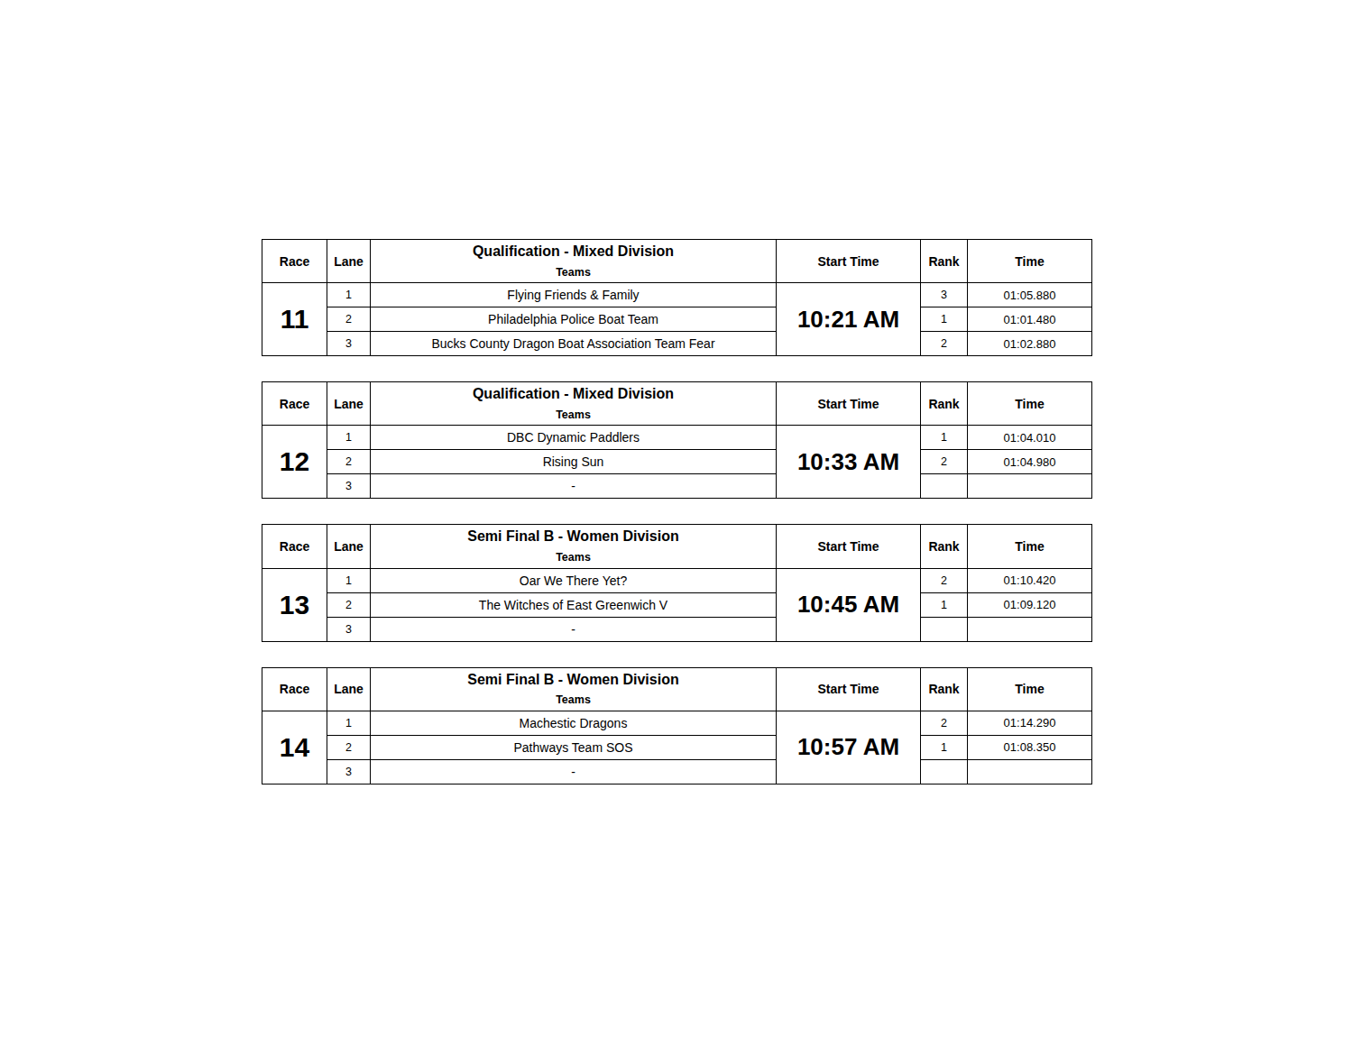| Race | Lane | Qualification - Mixed Division Teams | Start Time | Rank | Time |
| 11 | 1 | Flying Friends & Family | 10:21 AM | 3 | 01:05.880 |
| 2 | Philadelphia Police Boat Team | 1 | 01:01.480 |
| 3 | Bucks County Dragon Boat Association Team Fear | 2 | 01:02.880 |
| Race | Lane | Qualification - Mixed Division Teams | Start Time | Rank | Time |
| 12 | 1 | DBC Dynamic Paddlers | 10:33 AM | 1 | 01:04.010 |
| 2 | Rising Sun | 2 | 01:04.980 |
| 3 | - | | |
| Race | Lane | Semi Final B - Women Division Teams | Start Time | Rank | Time |
| 13 | 1 | Oar We There Yet? | 10:45 AM | 2 | 01:10.420 |
| 2 | The Witches of East Greenwich V | 1 | 01:09.120 |
| 3 | - | | |
| Race | Lane | Semi Final B - Women Division Teams | Start Time | Rank | Time |
| 14 | 1 | Machestic Dragons | 10:57 AM | 2 | 01:14.290 |
| 2 | Pathways Team SOS | 1 | 01:08.350 |
| 3 | - | | |